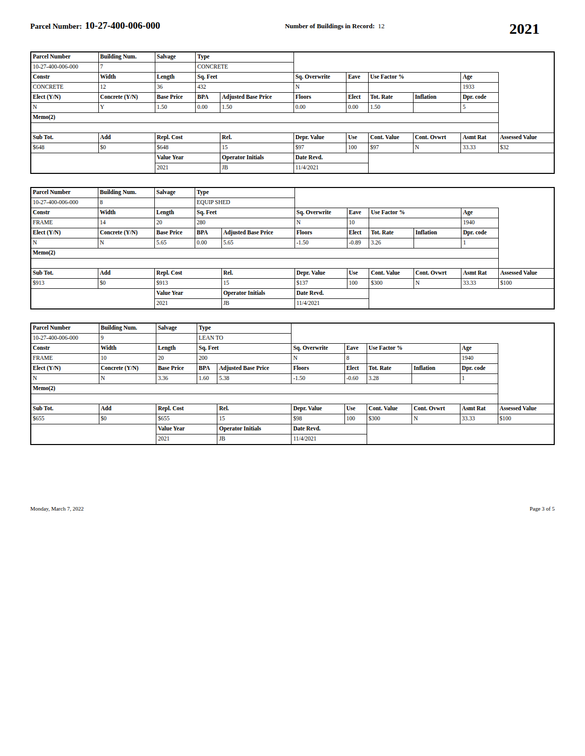Parcel Number: 10-27-400-006-000
Number of Buildings in Record: 12
2021
| Parcel Number | Building Num. | Salvage | Type | | | | |
| --- | --- | --- | --- | --- | --- | --- | --- |
| 10-27-400-006-000 | 7 | | CONCRETE | | | | |
| Constr | Width | Length | Sq. Feet | Sq. Overwrite | Eave | Use Factor % | Age |
| CONCRETE | 12 | 36 | 432 | N | | | 1933 |
| Elect (Y/N) | Concrete (Y/N) | Base Price | BPA | Adjusted Base Price | Floors | Elect | Tot. Rate | Inflation | Dpr. code |
| N | Y | 1.50 | 0.00 | 1.50 | 0.00 | 0.00 | 1.50 | | 5 |
| Memo(2) |
| Sub Tot. | Add | Repl. Cost | Rel. | Depr. Value | Use | Cont. Value | Cont. Ovwrt | Asmt Rat | Assessed Value |
| $648 | $0 | $648 | 15 | $97 | 100 | $97 | N | 33.33 | $32 |
| | Value Year | Operator Initials | Date Revd. | |
| | 2021 | JB | 11/4/2021 | |
| Parcel Number | Building Num. | Salvage | Type | | | | |
| --- | --- | --- | --- | --- | --- | --- | --- |
| 10-27-400-006-000 | 8 | | EQUIP SHED | | | | |
| Constr | Width | Length | Sq. Feet | Sq. Overwrite | Eave | Use Factor % | Age |
| FRAME | 14 | 20 | 280 | N | 10 | | 1940 |
| Elect (Y/N) | Concrete (Y/N) | Base Price | BPA | Adjusted Base Price | Floors | Elect | Tot. Rate | Inflation | Dpr. code |
| N | N | 5.65 | 0.00 | 5.65 | -1.50 | -0.89 | 3.26 | | 1 |
| Memo(2) |
| Sub Tot. | Add | Repl. Cost | Rel. | Depr. Value | Use | Cont. Value | Cont. Ovwrt | Asmt Rat | Assessed Value |
| $913 | $0 | $913 | 15 | $137 | 100 | $300 | N | 33.33 | $100 |
| | Value Year | Operator Initials | Date Revd. | |
| | 2021 | JB | 11/4/2021 | |
| Parcel Number | Building Num. | Salvage | Type | | | | |
| --- | --- | --- | --- | --- | --- | --- | --- |
| 10-27-400-006-000 | 9 | | LEAN TO | | | | |
| Constr | Width | Length | Sq. Feet | Sq. Overwrite | Eave | Use Factor % | Age |
| FRAME | 10 | 20 | 200 | N | 8 | | 1940 |
| Elect (Y/N) | Concrete (Y/N) | Base Price | BPA | Adjusted Base Price | Floors | Elect | Tot. Rate | Inflation | Dpr. code |
| N | N | 3.36 | 1.60 | 5.38 | -1.50 | -0.60 | 3.28 | | 1 |
| Memo(2) |
| Sub Tot. | Add | Repl. Cost | Rel. | Depr. Value | Use | Cont. Value | Cont. Ovwrt | Asmt Rat | Assessed Value |
| $655 | $0 | $655 | 15 | $98 | 100 | $300 | N | 33.33 | $100 |
| | Value Year | Operator Initials | Date Revd. | |
| | 2021 | JB | 11/4/2021 | |
Monday, March 7, 2022
Page 3 of 5